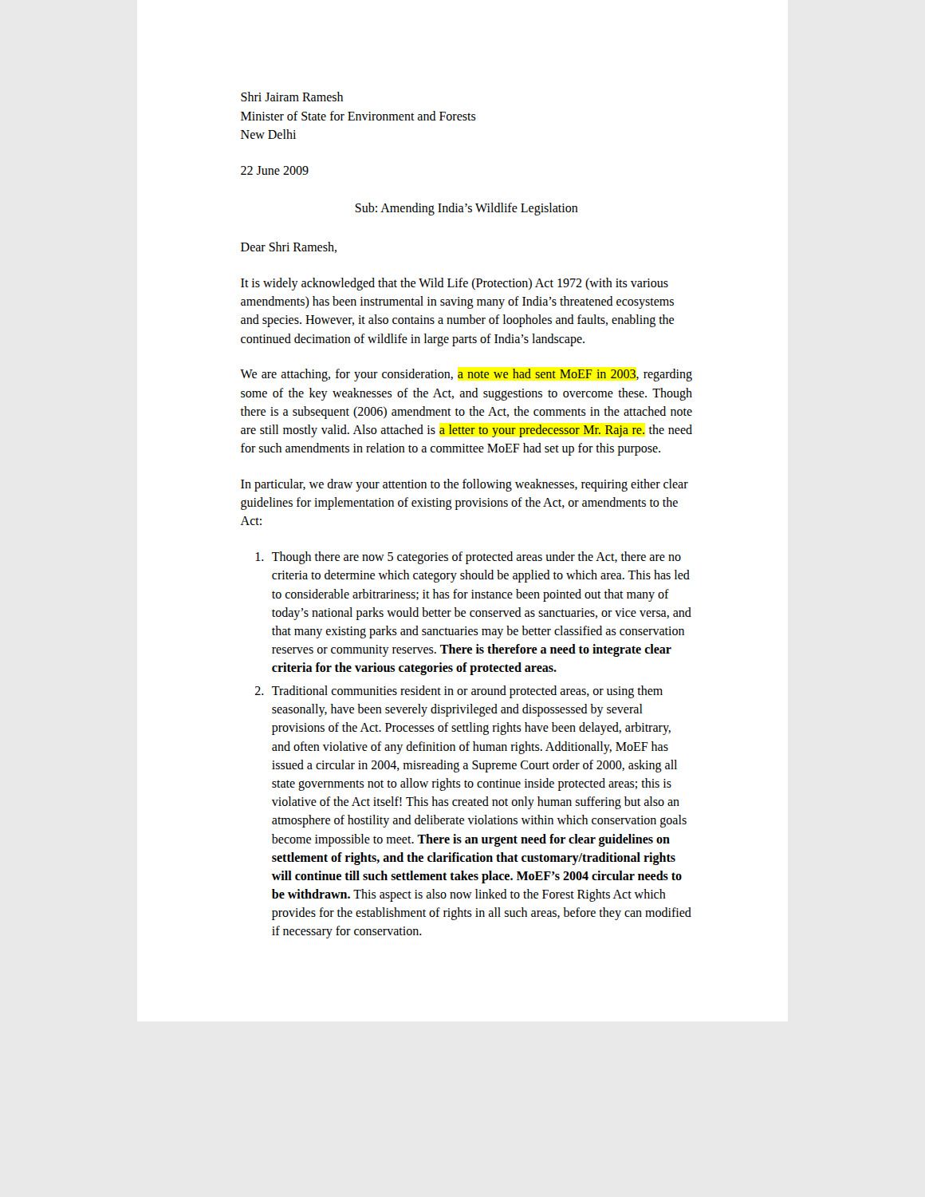Shri Jairam Ramesh
Minister of State for Environment and Forests
New Delhi
22 June 2009
Sub: Amending India’s Wildlife Legislation
Dear Shri Ramesh,
It is widely acknowledged that the Wild Life (Protection) Act 1972 (with its various amendments) has been instrumental in saving many of India’s threatened ecosystems and species. However, it also contains a number of loopholes and faults, enabling the continued decimation of wildlife in large parts of India’s landscape.
We are attaching, for your consideration, a note we had sent MoEF in 2003, regarding some of the key weaknesses of the Act, and suggestions to overcome these. Though there is a subsequent (2006) amendment to the Act, the comments in the attached note are still mostly valid. Also attached is a letter to your predecessor Mr. Raja re. the need for such amendments in relation to a committee MoEF had set up for this purpose.
In particular, we draw your attention to the following weaknesses, requiring either clear guidelines for implementation of existing provisions of the Act, or amendments to the Act:
Though there are now 5 categories of protected areas under the Act, there are no criteria to determine which category should be applied to which area. This has led to considerable arbitrariness; it has for instance been pointed out that many of today’s national parks would better be conserved as sanctuaries, or vice versa, and that many existing parks and sanctuaries may be better classified as conservation reserves or community reserves. There is therefore a need to integrate clear criteria for the various categories of protected areas.
Traditional communities resident in or around protected areas, or using them seasonally, have been severely disprivileged and dispossessed by several provisions of the Act. Processes of settling rights have been delayed, arbitrary, and often violative of any definition of human rights. Additionally, MoEF has issued a circular in 2004, misreading a Supreme Court order of 2000, asking all state governments not to allow rights to continue inside protected areas; this is violative of the Act itself! This has created not only human suffering but also an atmosphere of hostility and deliberate violations within which conservation goals become impossible to meet. There is an urgent need for clear guidelines on settlement of rights, and the clarification that customary/traditional rights will continue till such settlement takes place. MoEF’s 2004 circular needs to be withdrawn. This aspect is also now linked to the Forest Rights Act which provides for the establishment of rights in all such areas, before they can modified if necessary for conservation.